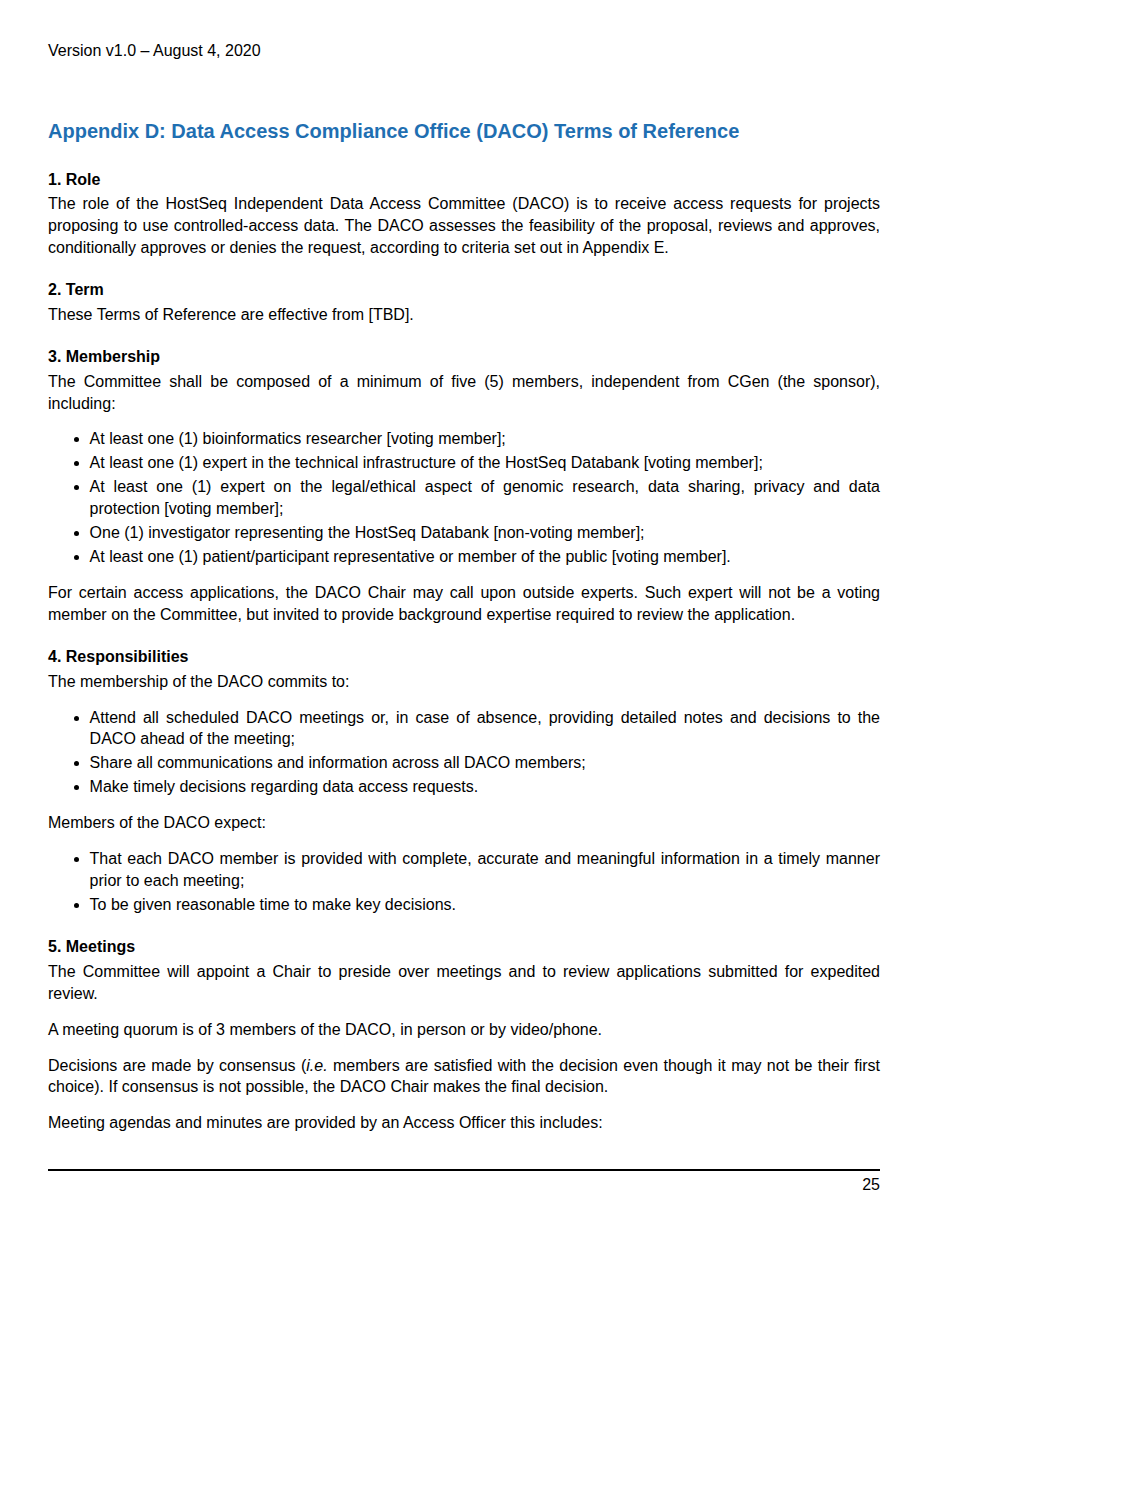Version v1.0 – August 4, 2020
Appendix D: Data Access Compliance Office (DACO) Terms of Reference
1. Role
The role of the HostSeq Independent Data Access Committee (DACO) is to receive access requests for projects proposing to use controlled-access data. The DACO assesses the feasibility of the proposal, reviews and approves, conditionally approves or denies the request, according to criteria set out in Appendix E.
2. Term
These Terms of Reference are effective from [TBD].
3. Membership
The Committee shall be composed of a minimum of five (5) members, independent from CGen (the sponsor), including:
At least one (1) bioinformatics researcher [voting member];
At least one (1) expert in the technical infrastructure of the HostSeq Databank [voting member];
At least one (1) expert on the legal/ethical aspect of genomic research, data sharing, privacy and data protection [voting member];
One (1) investigator representing the HostSeq Databank [non-voting member];
At least one (1) patient/participant representative or member of the public [voting member].
For certain access applications, the DACO Chair may call upon outside experts. Such expert will not be a voting member on the Committee, but invited to provide background expertise required to review the application.
4. Responsibilities
The membership of the DACO commits to:
Attend all scheduled DACO meetings or, in case of absence, providing detailed notes and decisions to the DACO ahead of the meeting;
Share all communications and information across all DACO members;
Make timely decisions regarding data access requests.
Members of the DACO expect:
That each DACO member is provided with complete, accurate and meaningful information in a timely manner prior to each meeting;
To be given reasonable time to make key decisions.
5. Meetings
The Committee will appoint a Chair to preside over meetings and to review applications submitted for expedited review.
A meeting quorum is of 3 members of the DACO, in person or by video/phone.
Decisions are made by consensus (i.e. members are satisfied with the decision even though it may not be their first choice). If consensus is not possible, the DACO Chair makes the final decision.
Meeting agendas and minutes are provided by an Access Officer this includes:
25